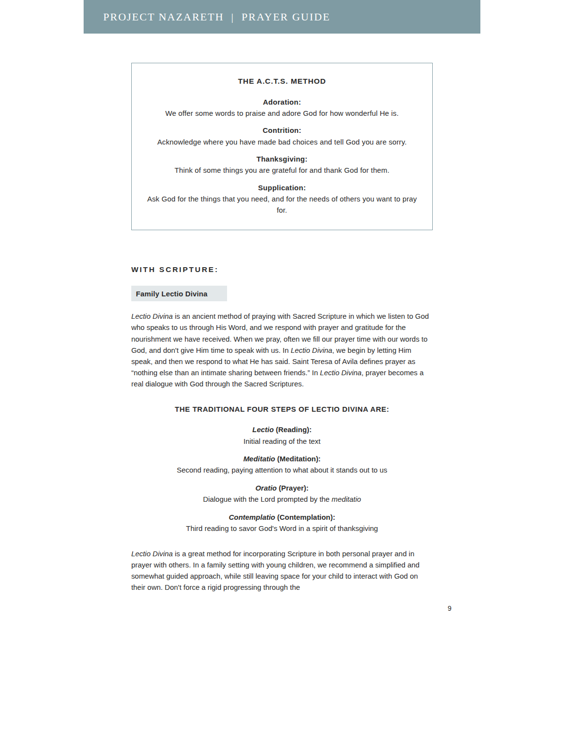Project Nazareth | Prayer Guide
THE A.C.T.S. METHOD
Adoration: We offer some words to praise and adore God for how wonderful He is.
Contrition: Acknowledge where you have made bad choices and tell God you are sorry.
Thanksgiving: Think of some things you are grateful for and thank God for them.
Supplication: Ask God for the things that you need, and for the needs of others you want to pray for.
With Scripture:
Family Lectio Divina
Lectio Divina is an ancient method of praying with Sacred Scripture in which we listen to God who speaks to us through His Word, and we respond with prayer and gratitude for the nourishment we have received. When we pray, often we fill our prayer time with our words to God, and don't give Him time to speak with us. In Lectio Divina, we begin by letting Him speak, and then we respond to what He has said. Saint Teresa of Avila defines prayer as “nothing else than an intimate sharing between friends.” In Lectio Divina, prayer becomes a real dialogue with God through the Sacred Scriptures.
THE TRADITIONAL FOUR STEPS OF LECTIO DIVINA ARE:
Lectio (Reading): Initial reading of the text
Meditatio (Meditation): Second reading, paying attention to what about it stands out to us
Oratio (Prayer): Dialogue with the Lord prompted by the meditatio
Contemplatio (Contemplation): Third reading to savor God's Word in a spirit of thanksgiving
Lectio Divina is a great method for incorporating Scripture in both personal prayer and in prayer with others. In a family setting with young children, we recommend a simplified and somewhat guided approach, while still leaving space for your child to interact with God on their own. Don't force a rigid progressing through the
9